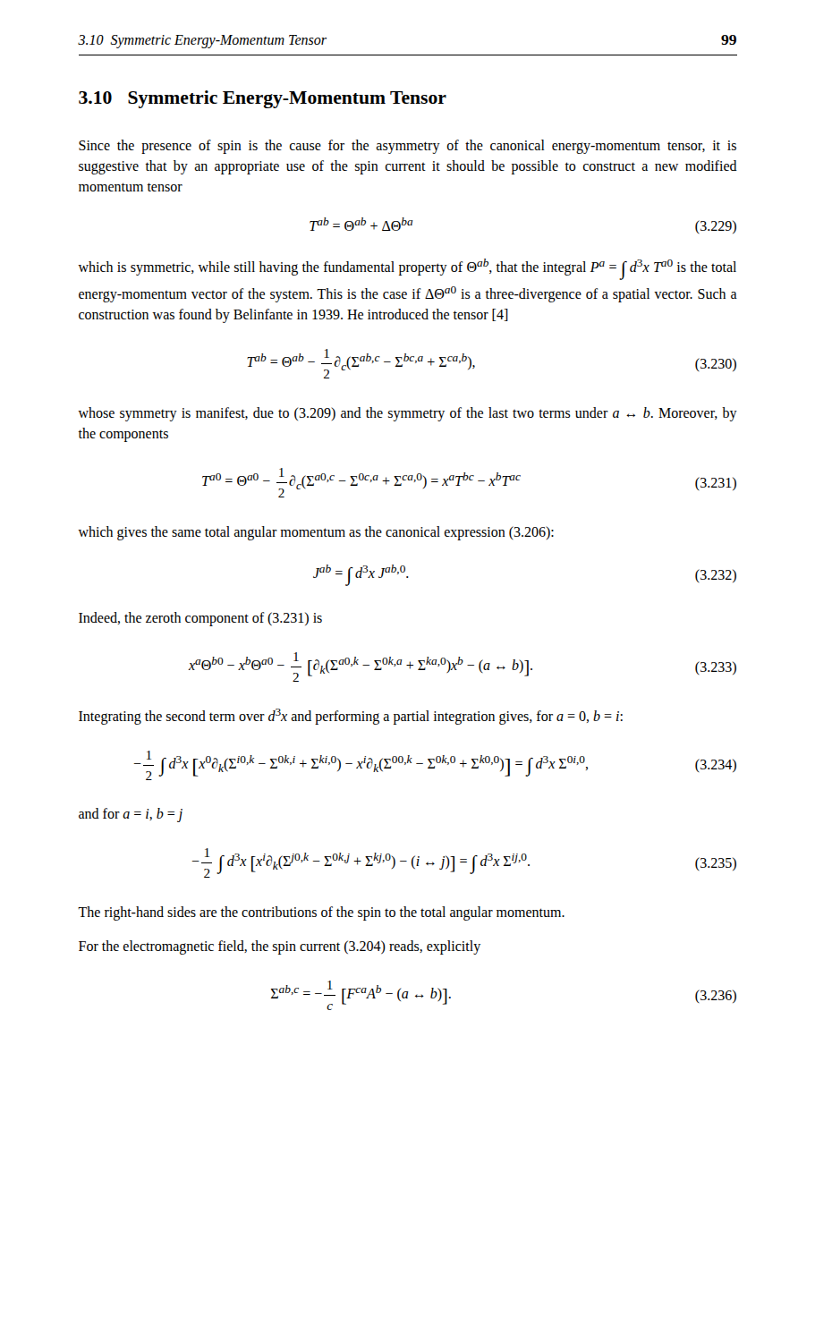3.10 Symmetric Energy-Momentum Tensor 99
3.10 Symmetric Energy-Momentum Tensor
Since the presence of spin is the cause for the asymmetry of the canonical energy-momentum tensor, it is suggestive that by an appropriate use of the spin current it should be possible to construct a new modified momentum tensor
Tab = Θab + ΔΘba
(3.229)
which is symmetric, while still having the fundamental property of Θab, that the integral Pa = ∫ d3x Ta0 is the total energy-momentum vector of the system. This is the case if ΔΘa0 is a three-divergence of a spatial vector. Such a construction was found by Belinfante in 1939. He introduced the tensor [4]
Tab = Θab − 12∂c(Σab,c − Σbc,a + Σca,b),
(3.230)
whose symmetry is manifest, due to (3.209) and the symmetry of the last two terms under a ↔ b. Moreover, by the components
Ta0 = Θa0 − 12∂c(Σa0,c − Σ0c,a + Σca,0) = xaTbc − xbTac
(3.231)
which gives the same total angular momentum as the canonical expression (3.206):
Jab = ∫ d3x Jab,0.
(3.232)
Indeed, the zeroth component of (3.231) is
xaΘb0 − xbΘa0 − 12 [∂k(Σa0,k − Σ0k,a + Σka,0)xb − (a ↔ b)].
(3.233)
Integrating the second term over d3x and performing a partial integration gives, for a = 0, b = i:
−12 ∫ d3x [x0∂k(Σi0,k − Σ0k,i + Σki,0) − xi∂k(Σ00,k − Σ0k,0 + Σk0,0)] = ∫ d3x Σ0i,0,
(3.234)
and for a = i, b = j
−12 ∫ d3x [xi∂k(Σj0,k − Σ0k,j + Σkj,0) − (i ↔ j)] = ∫ d3x Σij,0.
(3.235)
The right-hand sides are the contributions of the spin to the total angular momentum.
For the electromagnetic field, the spin current (3.204) reads, explicitly
Σab,c = −1 c [FcaAb − (a ↔ b)].
(3.236)